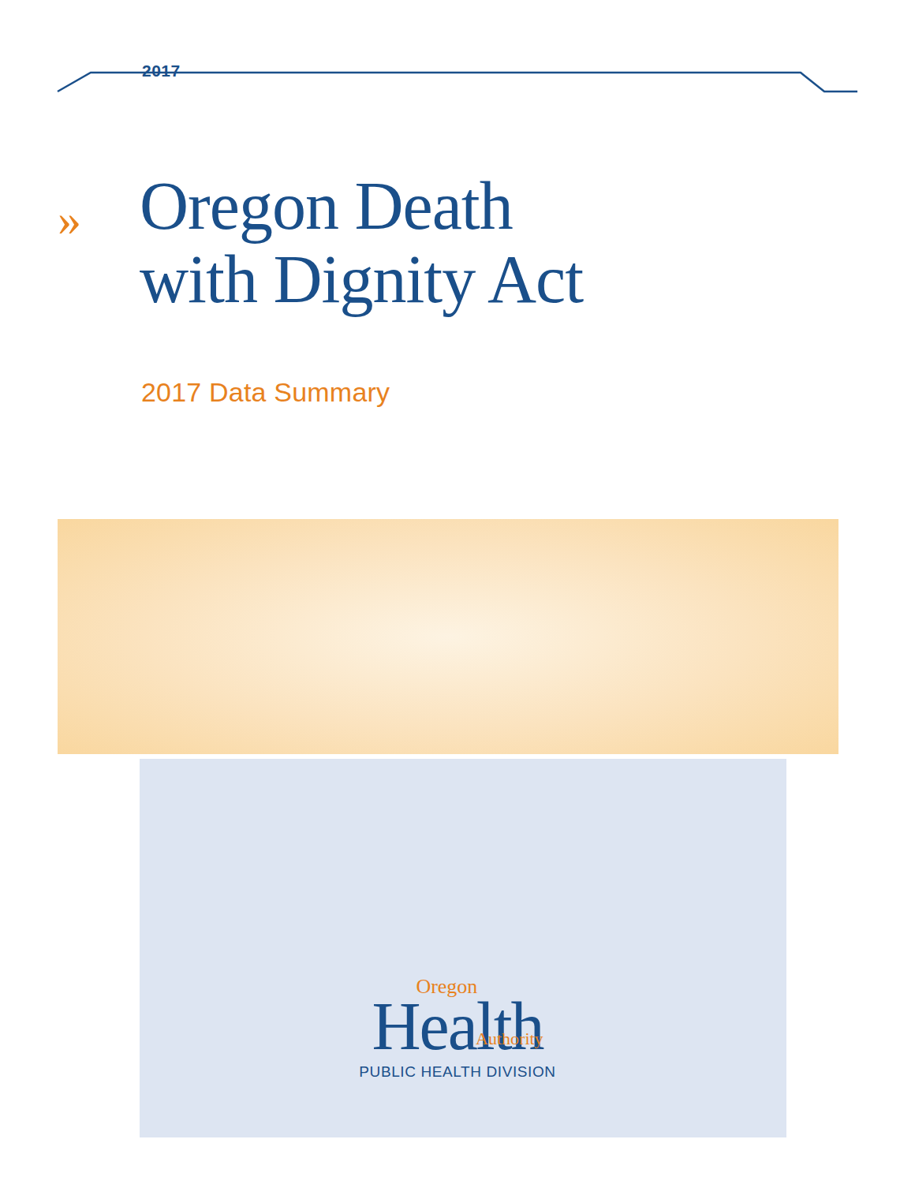2017
»
Oregon Death
with Dignity Act
2017 Data Summary
Oregon
Health
Authority
PUBLIC HEALTH DIVISION